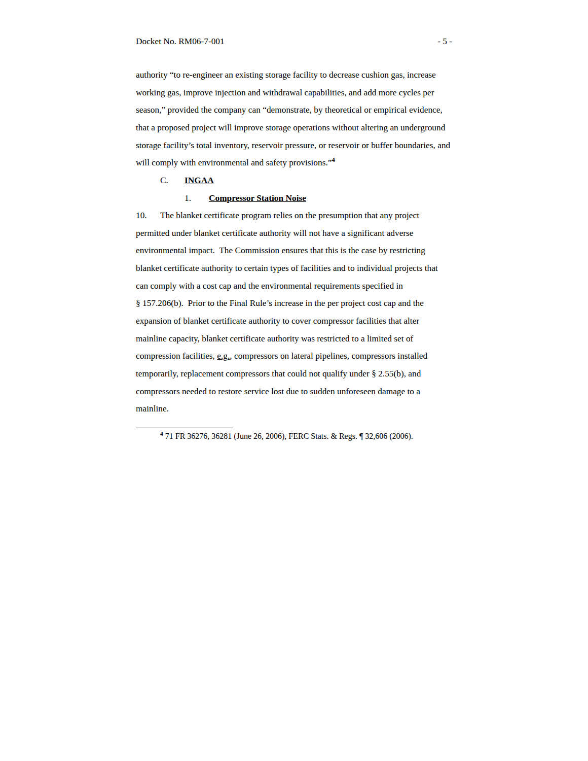Docket No. RM06-7-001
- 5 -
authority “to re-engineer an existing storage facility to decrease cushion gas, increase working gas, improve injection and withdrawal capabilities, and add more cycles per season,” provided the company can “demonstrate, by theoretical or empirical evidence, that a proposed project will improve storage operations without altering an underground storage facility’s total inventory, reservoir pressure, or reservoir or buffer boundaries, and will comply with environmental and safety provisions.”4
C. INGAA
1. Compressor Station Noise
10. The blanket certificate program relies on the presumption that any project permitted under blanket certificate authority will not have a significant adverse environmental impact. The Commission ensures that this is the case by restricting blanket certificate authority to certain types of facilities and to individual projects that can comply with a cost cap and the environmental requirements specified in § 157.206(b). Prior to the Final Rule’s increase in the per project cost cap and the expansion of blanket certificate authority to cover compressor facilities that alter mainline capacity, blanket certificate authority was restricted to a limited set of compression facilities, e.g., compressors on lateral pipelines, compressors installed temporarily, replacement compressors that could not qualify under § 2.55(b), and compressors needed to restore service lost due to sudden unforeseen damage to a mainline.
4 71 FR 36276, 36281 (June 26, 2006), FERC Stats. & Regs. ¶ 32,606 (2006).